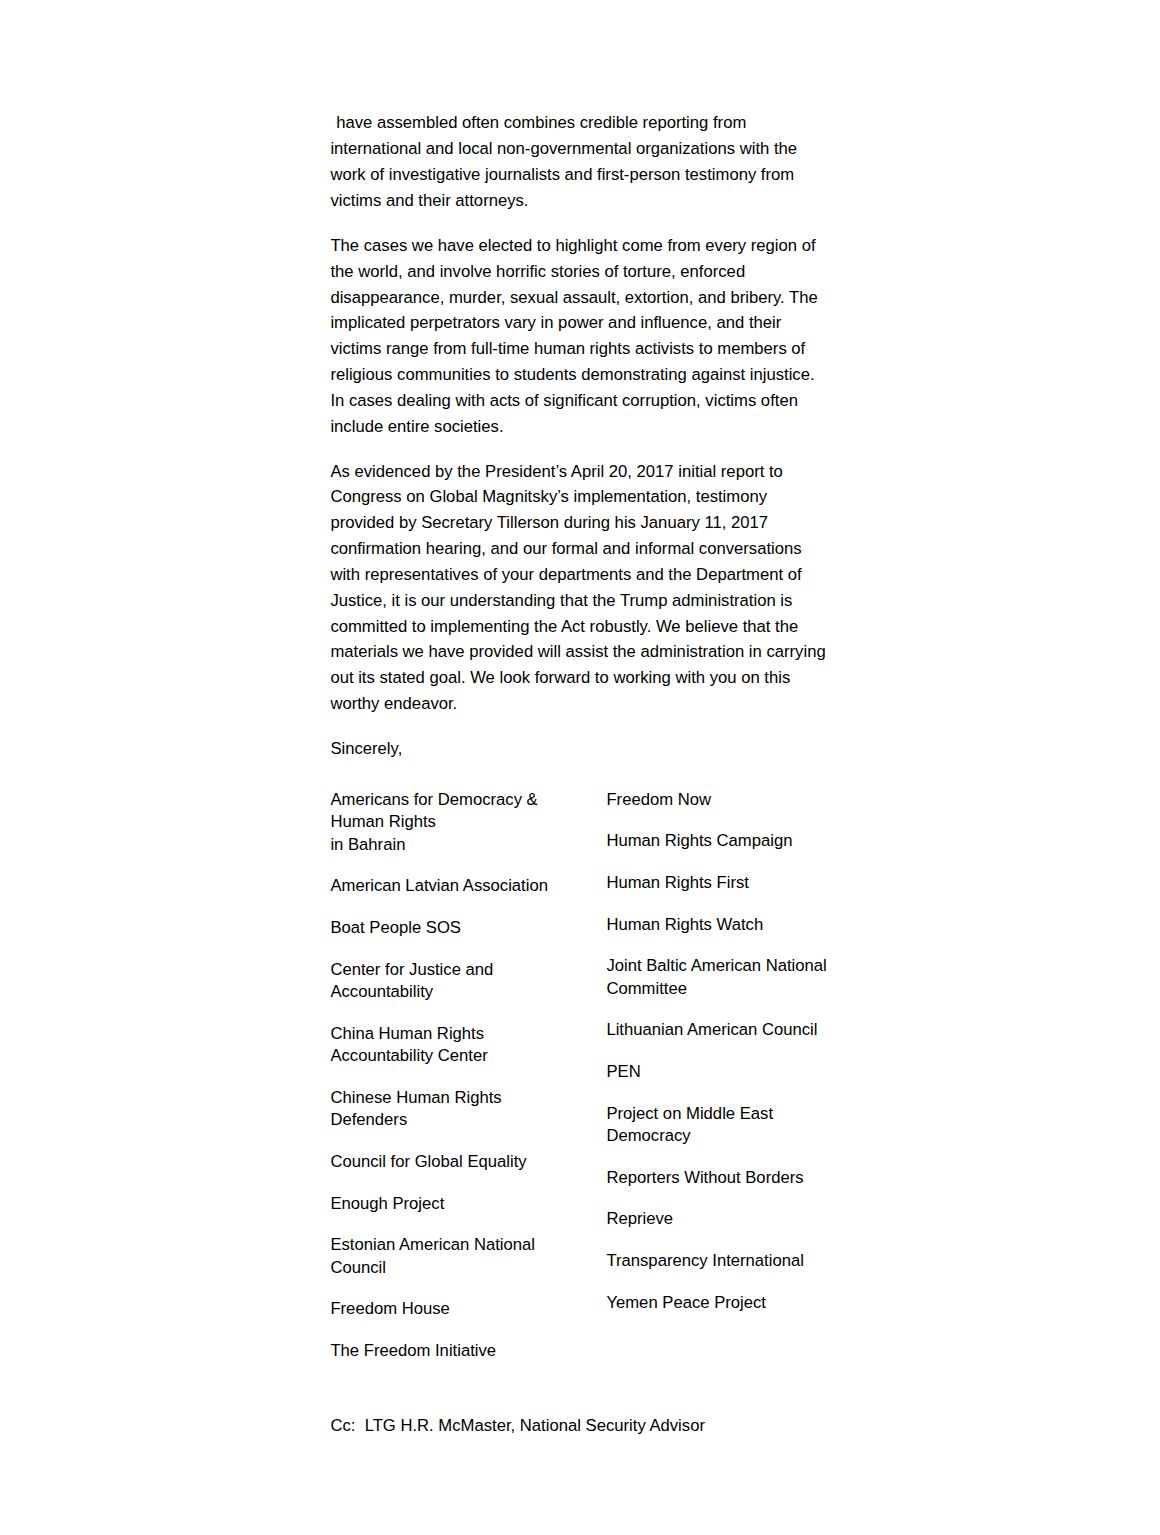have assembled often combines credible reporting from international and local non-governmental organizations with the work of investigative journalists and first-person testimony from victims and their attorneys.
The cases we have elected to highlight come from every region of the world, and involve horrific stories of torture, enforced disappearance, murder, sexual assault, extortion, and bribery. The implicated perpetrators vary in power and influence, and their victims range from full-time human rights activists to members of religious communities to students demonstrating against injustice. In cases dealing with acts of significant corruption, victims often include entire societies.
As evidenced by the President’s April 20, 2017 initial report to Congress on Global Magnitsky’s implementation, testimony provided by Secretary Tillerson during his January 11, 2017 confirmation hearing, and our formal and informal conversations with representatives of your departments and the Department of Justice, it is our understanding that the Trump administration is committed to implementing the Act robustly. We believe that the materials we have provided will assist the administration in carrying out its stated goal. We look forward to working with you on this worthy endeavor.
Sincerely,
Americans for Democracy & Human Rights
in Bahrain
American Latvian Association
Boat People SOS
Center for Justice and Accountability
China Human Rights Accountability Center
Chinese Human Rights Defenders
Council for Global Equality
Enough Project
Estonian American National Council
Freedom House
The Freedom Initiative
Freedom Now
Human Rights Campaign
Human Rights First
Human Rights Watch
Joint Baltic American National Committee
Lithuanian American Council
PEN
Project on Middle East Democracy
Reporters Without Borders
Reprieve
Transparency International
Yemen Peace Project
Cc: LTG H.R. McMaster, National Security Advisor